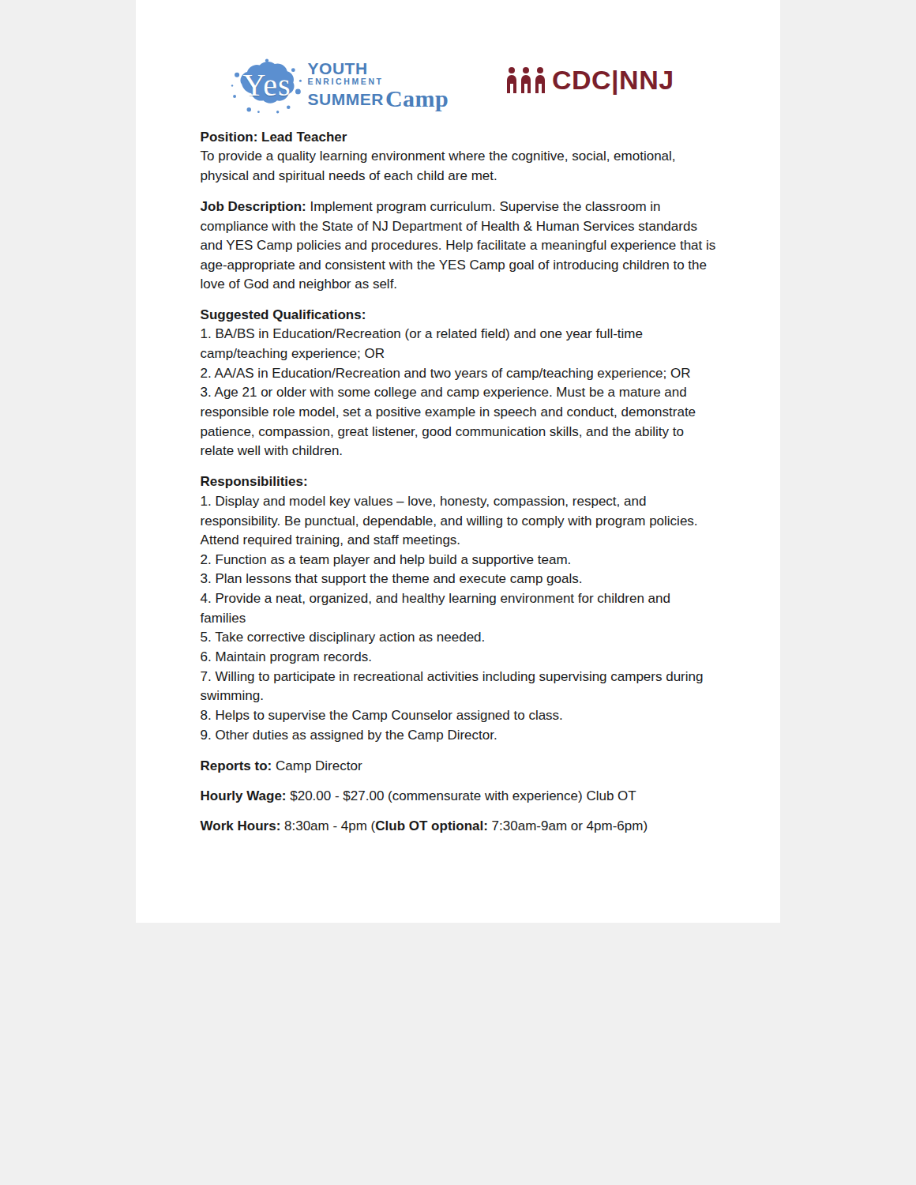Yes
Youth
Enrichment
SummerCamp
CDC|NNJ
Position: Lead Teacher
To provide a quality learning environment where the cognitive, social, emotional, physical and spiritual needs of each child are met.
Job Description: Implement program curriculum. Supervise the classroom in compliance with the State of NJ Department of Health & Human Services standards and YES Camp policies and procedures. Help facilitate a meaningful experience that is age-appropriate and consistent with the YES Camp goal of introducing children to the love of God and neighbor as self.
Suggested Qualifications:
1. BA/BS in Education/Recreation (or a related field) and one year full-time camp/teaching experience; OR
2. AA/AS in Education/Recreation and two years of camp/teaching experience; OR
3. Age 21 or older with some college and camp experience. Must be a mature and responsible role model, set a positive example in speech and conduct, demonstrate patience, compassion, great listener, good communication skills, and the ability to relate well with children.
Responsibilities:
1. Display and model key values – love, honesty, compassion, respect, and responsibility. Be punctual, dependable, and willing to comply with program policies. Attend required training, and staff meetings.
2. Function as a team player and help build a supportive team.
3. Plan lessons that support the theme and execute camp goals.
4. Provide a neat, organized, and healthy learning environment for children and families
5. Take corrective disciplinary action as needed.
6. Maintain program records.
7. Willing to participate in recreational activities including supervising campers during swimming.
8. Helps to supervise the Camp Counselor assigned to class.
9. Other duties as assigned by the Camp Director.
Reports to: Camp Director
Hourly Wage: $20.00 - $27.00 (commensurate with experience) Club OT
Work Hours: 8:30am - 4pm (Club OT optional: 7:30am-9am or 4pm-6pm)